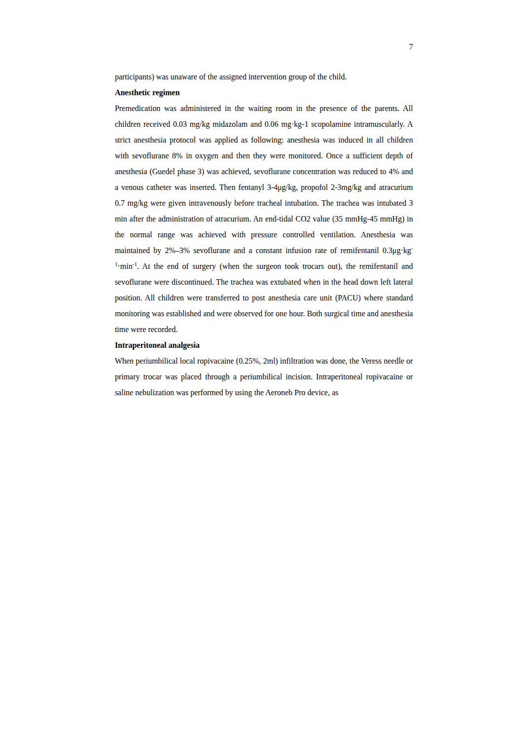7
participants) was unaware of the assigned intervention group of the child.
Anesthetic regimen
Premedication was administered in the waiting room in the presence of the parents. All children received 0.03 mg/kg midazolam and 0.06 mg·kg-1 scopolamine intramuscularly. A strict anesthesia protocol was applied as following: anesthesia was induced in all children with sevoflurane 8% in oxygen and then they were monitored. Once a sufficient depth of anesthesia (Guedel phase 3) was achieved, sevoflurane concentration was reduced to 4% and a venous catheter was inserted. Then fentanyl 3-4μg/kg, propofol 2-3mg/kg and atracurium 0.7 mg/kg were given intravenously before tracheal intubation. The trachea was intubated 3 min after the administration of atracurium. An end-tidal CO2 value (35 mmHg-45 mmHg) in the normal range was achieved with pressure controlled ventilation. Anesthesia was maintained by 2%–3% sevoflurane and a constant infusion rate of remifentanil 0.3μg·kg-1·min-1. At the end of surgery (when the surgeon took trocars out), the remifentanil and sevoflurane were discontinued. The trachea was extubated when in the head down left lateral position. All children were transferred to post anesthesia care unit (PACU) where standard monitoring was established and were observed for one hour. Both surgical time and anesthesia time were recorded.
Intraperitoneal analgesia
When periumbilical local ropivacaine (0.25%, 2ml) infiltration was done, the Veress needle or primary trocar was placed through a periumbilical incision. Intraperitoneal ropivacaine or saline nebulization was performed by using the Aeroneb Pro device, as